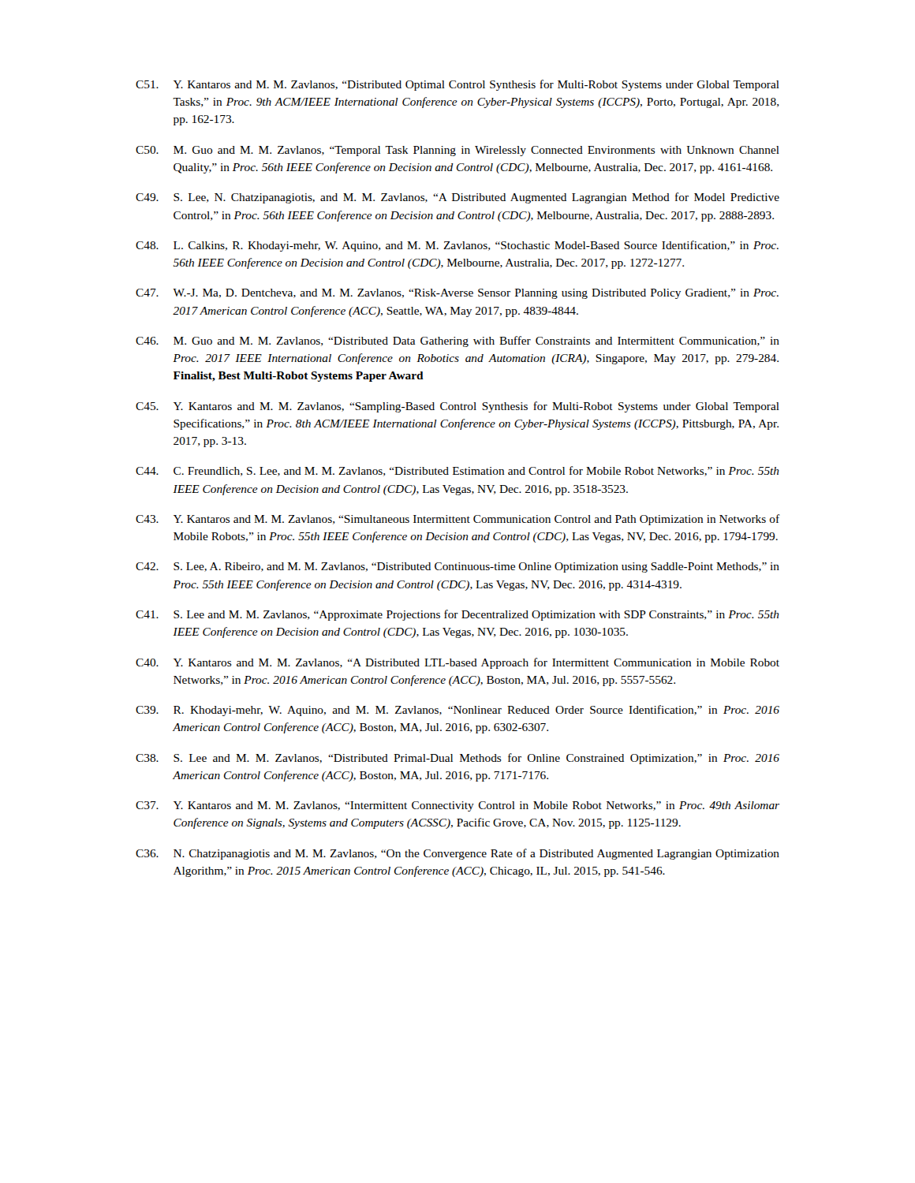C51. Y. Kantaros and M. M. Zavlanos, “Distributed Optimal Control Synthesis for Multi-Robot Systems under Global Temporal Tasks,” in Proc. 9th ACM/IEEE International Conference on Cyber-Physical Systems (ICCPS), Porto, Portugal, Apr. 2018, pp. 162-173.
C50. M. Guo and M. M. Zavlanos, “Temporal Task Planning in Wirelessly Connected Environments with Unknown Channel Quality,” in Proc. 56th IEEE Conference on Decision and Control (CDC), Melbourne, Australia, Dec. 2017, pp. 4161-4168.
C49. S. Lee, N. Chatzipanagiotis, and M. M. Zavlanos, “A Distributed Augmented Lagrangian Method for Model Predictive Control,” in Proc. 56th IEEE Conference on Decision and Control (CDC), Melbourne, Australia, Dec. 2017, pp. 2888-2893.
C48. L. Calkins, R. Khodayi-mehr, W. Aquino, and M. M. Zavlanos, “Stochastic Model-Based Source Identification,” in Proc. 56th IEEE Conference on Decision and Control (CDC), Melbourne, Australia, Dec. 2017, pp. 1272-1277.
C47. W.-J. Ma, D. Dentcheva, and M. M. Zavlanos, “Risk-Averse Sensor Planning using Distributed Policy Gradient,” in Proc. 2017 American Control Conference (ACC), Seattle, WA, May 2017, pp. 4839-4844.
C46. M. Guo and M. M. Zavlanos, “Distributed Data Gathering with Buffer Constraints and Intermittent Communication,” in Proc. 2017 IEEE International Conference on Robotics and Automation (ICRA), Singapore, May 2017, pp. 279-284. Finalist, Best Multi-Robot Systems Paper Award
C45. Y. Kantaros and M. M. Zavlanos, “Sampling-Based Control Synthesis for Multi-Robot Systems under Global Temporal Specifications,” in Proc. 8th ACM/IEEE International Conference on Cyber-Physical Systems (ICCPS), Pittsburgh, PA, Apr. 2017, pp. 3-13.
C44. C. Freundlich, S. Lee, and M. M. Zavlanos, “Distributed Estimation and Control for Mobile Robot Networks,” in Proc. 55th IEEE Conference on Decision and Control (CDC), Las Vegas, NV, Dec. 2016, pp. 3518-3523.
C43. Y. Kantaros and M. M. Zavlanos, “Simultaneous Intermittent Communication Control and Path Optimization in Networks of Mobile Robots,” in Proc. 55th IEEE Conference on Decision and Control (CDC), Las Vegas, NV, Dec. 2016, pp. 1794-1799.
C42. S. Lee, A. Ribeiro, and M. M. Zavlanos, “Distributed Continuous-time Online Optimization using Saddle-Point Methods,” in Proc. 55th IEEE Conference on Decision and Control (CDC), Las Vegas, NV, Dec. 2016, pp. 4314-4319.
C41. S. Lee and M. M. Zavlanos, “Approximate Projections for Decentralized Optimization with SDP Constraints,” in Proc. 55th IEEE Conference on Decision and Control (CDC), Las Vegas, NV, Dec. 2016, pp. 1030-1035.
C40. Y. Kantaros and M. M. Zavlanos, “A Distributed LTL-based Approach for Intermittent Communication in Mobile Robot Networks,” in Proc. 2016 American Control Conference (ACC), Boston, MA, Jul. 2016, pp. 5557-5562.
C39. R. Khodayi-mehr, W. Aquino, and M. M. Zavlanos, “Nonlinear Reduced Order Source Identification,” in Proc. 2016 American Control Conference (ACC), Boston, MA, Jul. 2016, pp. 6302-6307.
C38. S. Lee and M. M. Zavlanos, “Distributed Primal-Dual Methods for Online Constrained Optimization,” in Proc. 2016 American Control Conference (ACC), Boston, MA, Jul. 2016, pp. 7171-7176.
C37. Y. Kantaros and M. M. Zavlanos, “Intermittent Connectivity Control in Mobile Robot Networks,” in Proc. 49th Asilomar Conference on Signals, Systems and Computers (ACSSC), Pacific Grove, CA, Nov. 2015, pp. 1125-1129.
C36. N. Chatzipanagiotis and M. M. Zavlanos, “On the Convergence Rate of a Distributed Augmented Lagrangian Optimization Algorithm,” in Proc. 2015 American Control Conference (ACC), Chicago, IL, Jul. 2015, pp. 541-546.